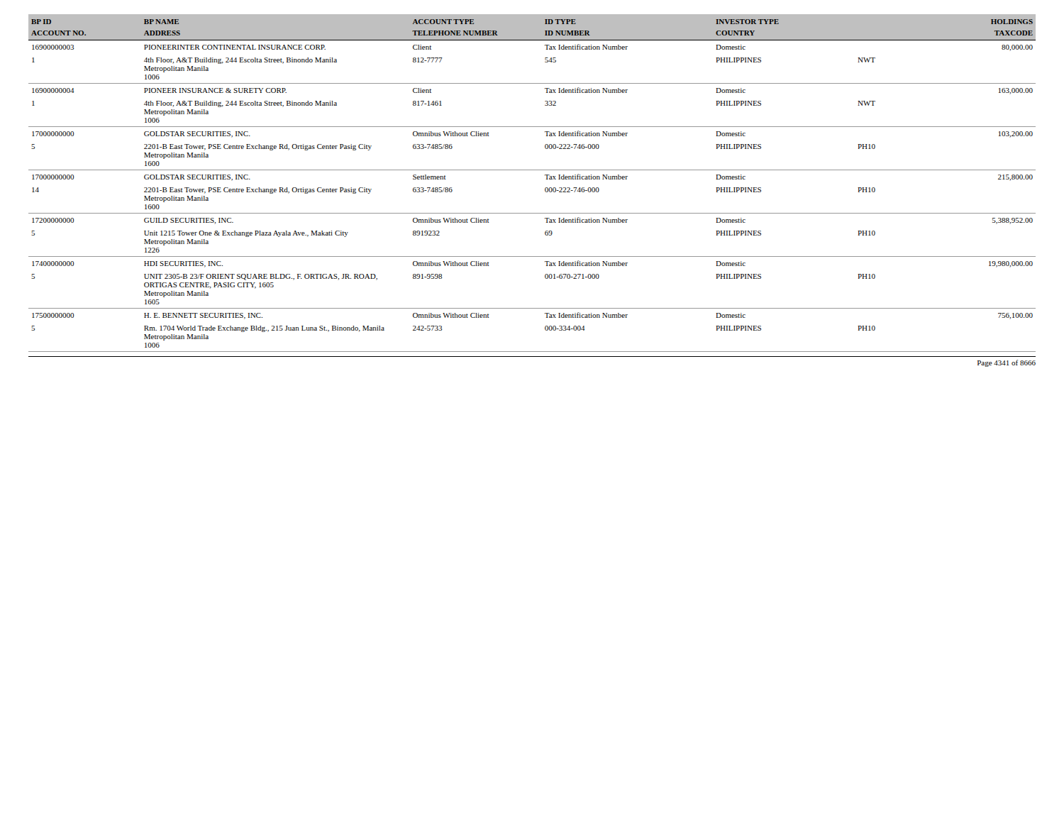| BP ID | BP NAME | ACCOUNT TYPE | ID TYPE | INVESTOR TYPE | HOLDINGS |
| --- | --- | --- | --- | --- | --- |
| ACCOUNT NO. | ADDRESS | TELEPHONE NUMBER | ID NUMBER | COUNTRY | TAXCODE |
| 16900000003 | PIONEERINTER CONTINENTAL INSURANCE CORP. | Client | Tax Identification Number | Domestic | 80,000.00 |
| 1 | 4th Floor, A&T Building, 244 Escolta Street, Binondo Manila Metropolitan Manila 1006 | 812-7777 | 545 | PHILIPPINES | NWT |
| 16900000004 | PIONEER INSURANCE & SURETY CORP. | Client | Tax Identification Number | Domestic | 163,000.00 |
| 1 | 4th Floor, A&T Building, 244 Escolta Street, Binondo Manila Metropolitan Manila 1006 | 817-1461 | 332 | PHILIPPINES | NWT |
| 17000000000 | GOLDSTAR SECURITIES, INC. | Omnibus Without Client | Tax Identification Number | Domestic | 103,200.00 |
| 5 | 2201-B East Tower, PSE Centre Exchange Rd, Ortigas Center Pasig City Metropolitan Manila 1600 | 633-7485/86 | 000-222-746-000 | PHILIPPINES | PH10 |
| 17000000000 | GOLDSTAR SECURITIES, INC. | Settlement | Tax Identification Number | Domestic | 215,800.00 |
| 14 | 2201-B East Tower, PSE Centre Exchange Rd, Ortigas Center Pasig City Metropolitan Manila 1600 | 633-7485/86 | 000-222-746-000 | PHILIPPINES | PH10 |
| 17200000000 | GUILD SECURITIES, INC. | Omnibus Without Client | Tax Identification Number | Domestic | 5,388,952.00 |
| 5 | Unit 1215 Tower One & Exchange Plaza Ayala Ave., Makati City Metropolitan Manila 1226 | 8919232 | 69 | PHILIPPINES | PH10 |
| 17400000000 | HDI SECURITIES, INC. | Omnibus Without Client | Tax Identification Number | Domestic | 19,980,000.00 |
| 5 | UNIT 2305-B 23/F ORIENT SQUARE BLDG., F. ORTIGAS, JR. ROAD, ORTIGAS CENTRE, PASIG CITY, 1605 Metropolitan Manila 1605 | 891-9598 | 001-670-271-000 | PHILIPPINES | PH10 |
| 17500000000 | H. E. BENNETT SECURITIES, INC. | Omnibus Without Client | Tax Identification Number | Domestic | 756,100.00 |
| 5 | Rm. 1704 World Trade Exchange Bldg., 215 Juan Luna St., Binondo, Manila Metropolitan Manila 1006 | 242-5733 | 000-334-004 | PHILIPPINES | PH10 |
Page 4341 of 8666